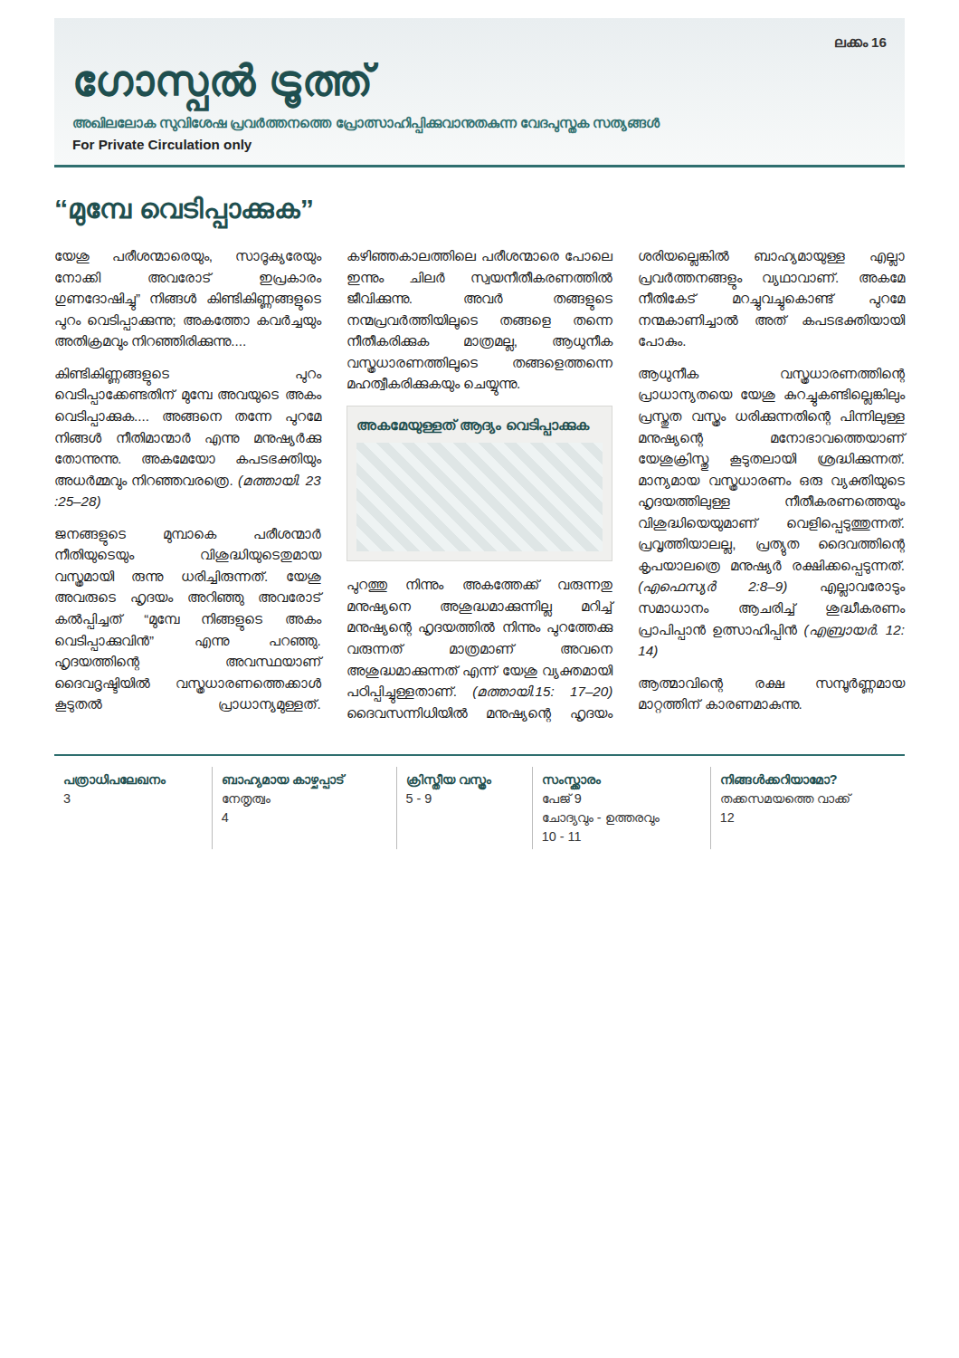ലക്കം 16
ഗോസ്പൽ ട്രൂത്ത്
അഖിലലോക സുവിശേഷ പ്രവർത്തനത്തെ പ്രോത്സാഹിപ്പിക്കുവാനുതകുന്ന വേദപുസ്തക സത്യങ്ങൾ
For Private Circulation only
“മുമ്പേ വെടിപ്പാക്കുക”
യേശു പരീശന്മാരെയും, സാദൂക്യരേയും നോക്കി അവരോട് ഇപ്രകാരം ഗുണദോഷിച്ചു” നിങ്ങൾ കിണ്ടികിണ്ണങ്ങളുടെ പുറം വെടിപ്പാക്കുന്നു; അകത്തോ കവർച്ചയും അതിക്രമവും നിറഞ്ഞിരിക്കുന്നു....
കിണ്ടികിണ്ണങ്ങളുടെ പുറം വെടിപ്പാക്കേണ്ടതിന് മുമ്പേ അവയുടെ അകം വെടിപ്പാക്കുക.... അങ്ങനെ തന്നേ പുറമേ നിങ്ങൾ നീതിമാന്മാർ എന്നു മനുഷ്യർക്കു തോന്നുന്നു. അകമേയോ കപടഭക്തിയും അധർമ്മവും നിറഞ്ഞവരത്രെ. (മത്തായി. 23 :25–28)
ജനങ്ങളുടെ മുമ്പാകെ പരീശന്മാർ നീതിയുടെയും വിശുദ്ധിയുടെതുമായ വസ്ത്രമായി രുന്നു ധരിച്ചിരുന്നത്. യേശു അവരുടെ ഹൃദയം അറിഞ്ഞു അവരോട് കൽപ്പിച്ചത് “മുമ്പേ നിങ്ങളുടെ അകം വെടിപ്പാക്കുവിൻ” എന്നു പറഞ്ഞു. ഹൃദയത്തിന്റെ അവസ്ഥയാണ് ദൈവദൃഷ്ടിയിൽ വസ്ത്രധാരണത്തെക്കാൾ കൂടുതൽ പ്രാധാന്യമുള്ളത്. കഴിഞ്ഞകാലത്തിലെ പരീശന്മാരെ പോലെ ഇന്നും ചിലർ സ്വയനീതീകരണത്തിൽ ജീവിക്കുന്നു. അവർ തങ്ങളുടെ നന്മപ്രവർത്തിയിലൂടെ തങ്ങളെ തന്നെ നീതീകരിക്കുക മാത്രമല്ല, ആധുനീക വസ്ത്രധാരണത്തിലൂടെ തങ്ങളെത്തന്നെ മഹത്വീകരിക്കുകയും ചെയ്യുന്നു.
അകമേയുള്ളത് ആദ്യം വെടിപ്പാക്കുക
പുറത്തു നിന്നും അകത്തേക്ക് വരുന്നതു മനുഷ്യനെ അശുദ്ധമാക്കുന്നില്ല മറിച്ച് മനുഷ്യന്റെ ഹൃദയത്തിൽ നിന്നും പുറത്തേക്കു വരുന്നത് മാത്രമാണ് അവനെ അശുദ്ധമാക്കുന്നത് എന്ന് യേശു വ്യക്തമായി പഠിപ്പിച്ചുള്ളതാണ്. (മത്തായി.15: 17–20) ദൈവസന്നിധിയിൽ മനുഷ്യന്റെ ഹൃദയം ശരിയല്ലെങ്കിൽ ബാഹ്യമായുള്ള എല്ലാ പ്രവർത്തനങ്ങളും വ്യഥാവാണ്. അകമേ നീതികേട് മറച്ചുവച്ചുകൊണ്ട് പുറമേ നന്മകാണിച്ചാൽ അത് കപടഭക്തിയായി പോകും.
ആധുനീക വസ്ത്രധാരണത്തിന്റെ പ്രാധാന്യതയെ യേശു കുറച്ചുകണ്ടില്ലെങ്കിലും പ്രസ്തുത വസ്ത്രം ധരിക്കുന്നതിന്റെ പിന്നിലുള്ള മനുഷ്യന്റെ മനോഭാവത്തെയാണ് യേശുക്രിസ്തു കൂടുതലായി ശ്രദ്ധിക്കുന്നത്. മാന്യമായ വസ്ത്രധാരണം ഒരു വ്യക്തിയുടെ ഹൃദയത്തിലുള്ള നീതീകരണത്തെയും വിശുദ്ധിയെയുമാണ് വെളിപ്പെടുത്തുന്നത്. പ്രവൃത്തിയാലല്ല, പ്രത്യുത ദൈവത്തിന്റെ കൃപയാലത്രെ മനുഷ്യർ രക്ഷിക്കപ്പെടുന്നത്. (എഫെസ്യർ 2:8–9) എല്ലാവരോടും സമാധാനം ആചരിച്ച് ശുദ്ധീകരണം പ്രാപിപ്പാൻ ഉത്സാഹിപ്പിൻ (എബ്രായർ. 12: 14)
ആത്മാവിന്റെ രക്ഷ സമ്പൂർണ്ണമായ മാറ്റത്തിന് കാരണമാകുന്നു.
| പത്രാധിപലേഖനം 3 | ബാഹ്യമായ കാഴ്ചപ്പാട് നേതൃത്വം 4 | ക്രിസ്തീയ വസ്ത്രം 5 - 9 | സംസ്ക്കാരം പേജ് 9 ചോദ്യവും - ഉത്തരവും 10 - 11 | നിങ്ങൾക്കറിയാമോ? തക്കസമയത്തെ വാക്ക് 12 |